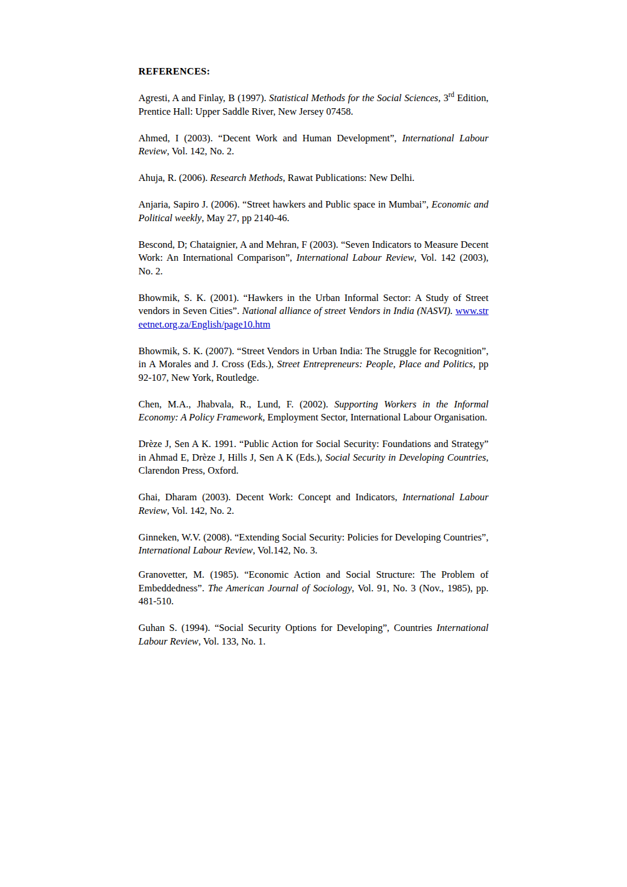REFERENCES:
Agresti, A and Finlay, B (1997). Statistical Methods for the Social Sciences, 3rd Edition, Prentice Hall: Upper Saddle River, New Jersey 07458.
Ahmed, I (2003). “Decent Work and Human Development”, International Labour Review, Vol. 142, No. 2.
Ahuja, R. (2006). Research Methods, Rawat Publications: New Delhi.
Anjaria, Sapiro J. (2006). “Street hawkers and Public space in Mumbai”, Economic and Political weekly, May 27, pp 2140-46.
Bescond, D; Chataignier, A and Mehran, F (2003). “Seven Indicators to Measure Decent Work: An International Comparison”, International Labour Review, Vol. 142 (2003), No. 2.
Bhowmik, S. K. (2001). “Hawkers in the Urban Informal Sector: A Study of Street vendors in Seven Cities”. National alliance of street Vendors in India (NASVI). www.streetnet.org.za/English/page10.htm
Bhowmik, S. K. (2007). “Street Vendors in Urban India: The Struggle for Recognition”, in A Morales and J. Cross (Eds.), Street Entrepreneurs: People, Place and Politics, pp 92-107, New York, Routledge.
Chen, M.A., Jhabvala, R., Lund, F. (2002). Supporting Workers in the Informal Economy: A Policy Framework, Employment Sector, International Labour Organisation.
Drèze J, Sen A K. 1991. “Public Action for Social Security: Foundations and Strategy” in Ahmad E, Drèze J, Hills J, Sen A K (Eds.), Social Security in Developing Countries, Clarendon Press, Oxford.
Ghai, Dharam (2003). Decent Work: Concept and Indicators, International Labour Review, Vol. 142, No. 2.
Ginneken, W.V. (2008). “Extending Social Security: Policies for Developing Countries”, International Labour Review, Vol.142, No. 3.
Granovetter, M. (1985). “Economic Action and Social Structure: The Problem of Embeddedness”. The American Journal of Sociology, Vol. 91, No. 3 (Nov., 1985), pp. 481-510.
Guhan S. (1994). “Social Security Options for Developing”, Countries International Labour Review, Vol. 133, No. 1.